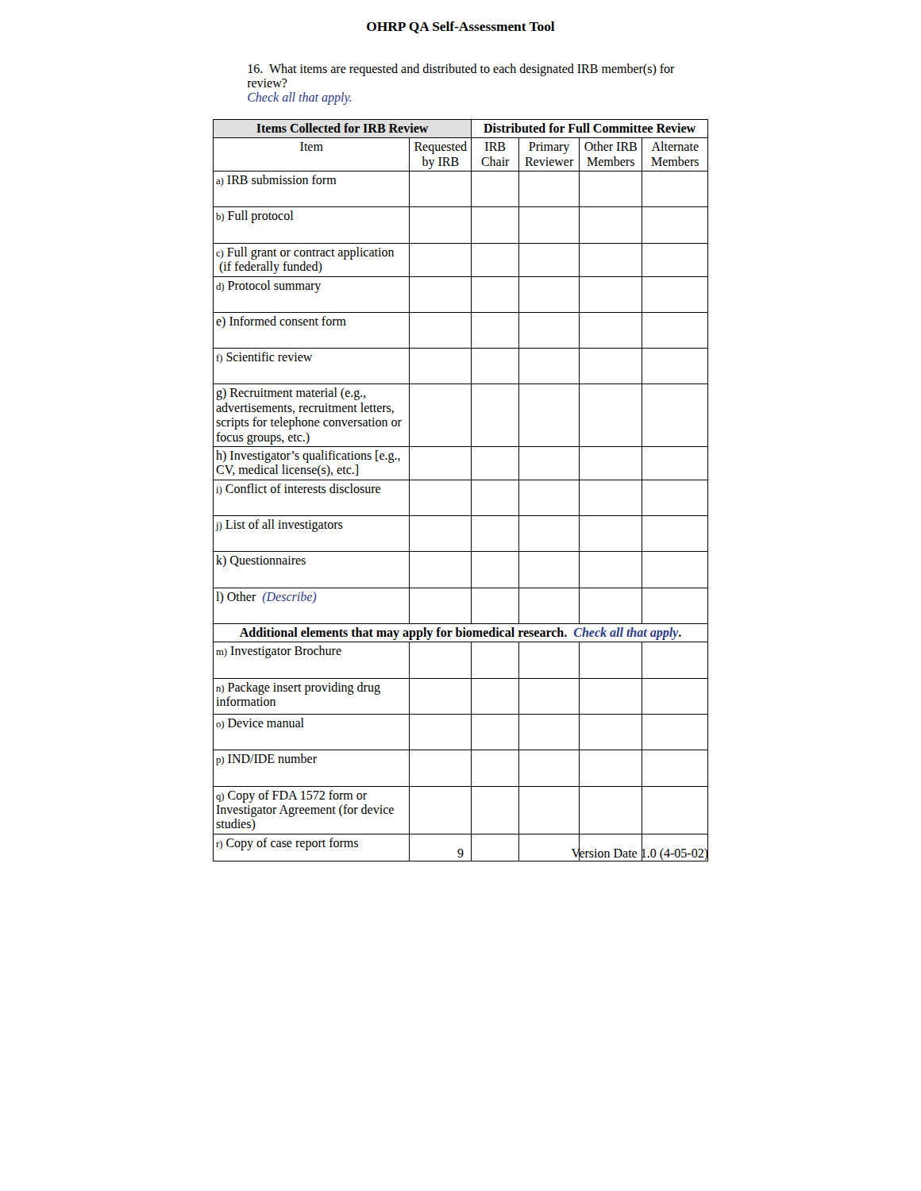OHRP QA Self-Assessment Tool
16. What items are requested and distributed to each designated IRB member(s) for review?
Check all that apply.
| Items Collected for IRB Review | Distributed for Full Committee Review |
| Item | Requested by IRB | IRB Chair | Primary Reviewer | Other IRB Members | Alternate Members |
| a) IRB submission form | | | | | |
| b) Full protocol | | | | | |
| c) Full grant or contract application (if federally funded) | | | | | |
| d) Protocol summary | | | | | |
| e) Informed consent form | | | | | |
| f) Scientific review | | | | | |
| g) Recruitment material (e.g., advertisements, recruitment letters, scripts for telephone conversation or focus groups, etc.) | | | | | |
| h) Investigator’s qualifications [e.g., CV, medical license(s), etc.] | | | | | |
| i) Conflict of interests disclosure | | | | | |
| j) List of all investigators | | | | | |
| k) Questionnaires | | | | | |
| l) Other (Describe) | | | | | |
| Additional elements that may apply for biomedical research. Check all that apply . |
| m) Investigator Brochure | | | | | |
| n) Package insert providing drug information | | | | | |
| o) Device manual | | | | | |
| p) IND/IDE number | | | | | |
| q) Copy of FDA 1572 form or Investigator Agreement (for device studies) | | | | | |
| r) Copy of case report forms | | | | | |
9
Version Date 1.0 (4-05-02)